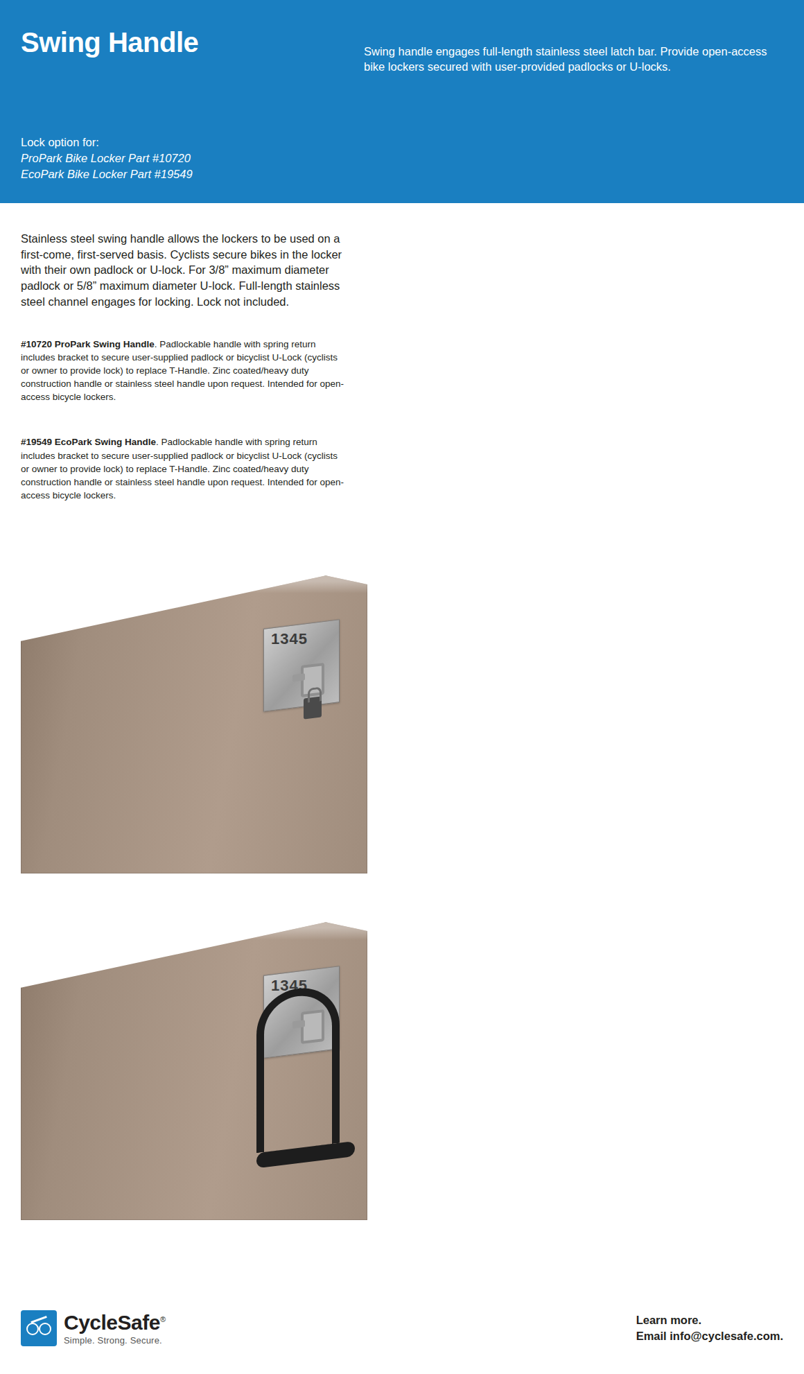Swing Handle
Swing handle engages full-length stainless steel latch bar. Provide open-access bike lockers secured with user-provided padlocks or U-locks.
Lock option for: ProPark Bike Locker Part #10720 EcoPark Bike Locker Part #19549
Stainless steel swing handle allows the lockers to be used on a first-come, first-served basis. Cyclists secure bikes in the locker with their own padlock or U-lock. For 3/8” maximum diameter padlock or 5/8” maximum diameter U-lock. Full-length stainless steel channel engages for locking. Lock not included.
#10720 ProPark Swing Handle. Padlockable handle with spring return includes bracket to secure user-supplied padlock or bicyclist U-Lock (cyclists or owner to provide lock) to replace T-Handle. Zinc coated/heavy duty construction handle or stainless steel handle upon request. Intended for open-access bicycle lockers.
#19549 EcoPark Swing Handle. Padlockable handle with spring return includes bracket to secure user-supplied padlock or bicyclist U-Lock (cyclists or owner to provide lock) to replace T-Handle. Zinc coated/heavy duty construction handle or stainless steel handle upon request. Intended for open-access bicycle lockers.
1345
1345
CycleSafe®
Simple. Strong. Secure.
Learn more.
Email info@cyclesafe.com.